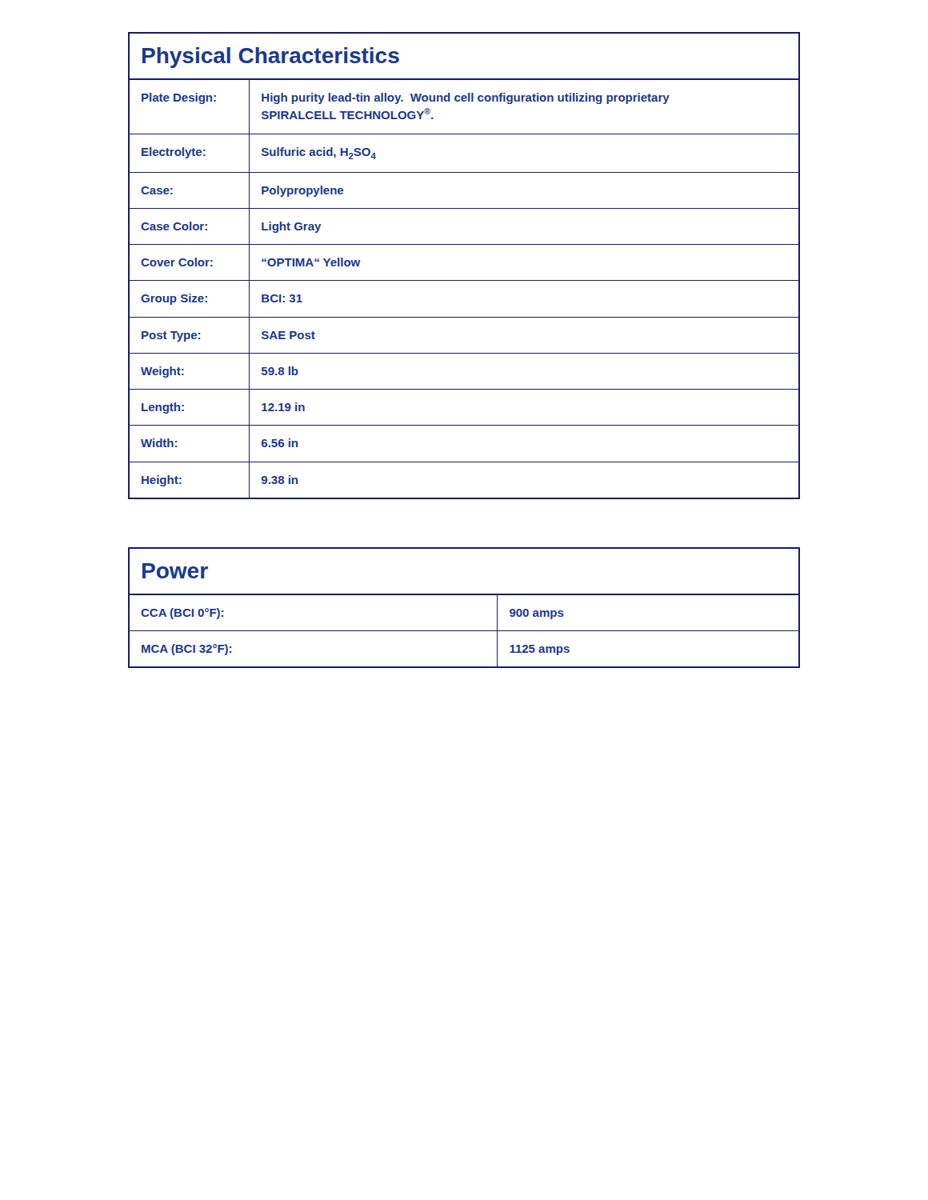Physical Characteristics
| Plate Design: | High purity lead-tin alloy. Wound cell configuration utilizing proprietary SPIRALCELL TECHNOLOGY ® . |
| Electrolyte: | Sulfuric acid, H 2 SO 4 |
| Case: | Polypropylene |
| Case Color: | Light Gray |
| Cover Color: | “OPTIMA“ Yellow |
| Group Size: | BCI: 31 |
| Post Type: | SAE Post |
| Weight: | 59.8 lb |
| Length: | 12.19 in |
| Width: | 6.56 in |
| Height: | 9.38 in |
Power
| CCA (BCI 0°F): | 900 amps |
| MCA (BCI 32°F): | 1125 amps |